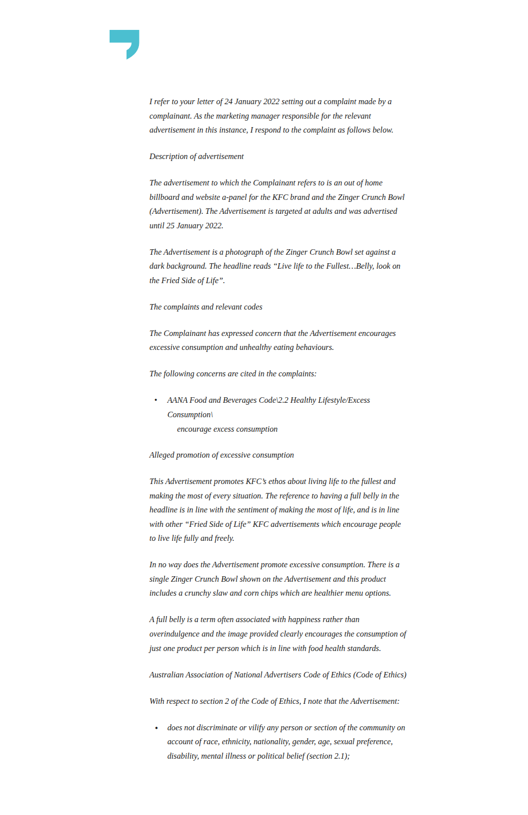I refer to your letter of 24 January 2022 setting out a complaint made by a complainant. As the marketing manager responsible for the relevant advertisement in this instance, I respond to the complaint as follows below.
Description of advertisement
The advertisement to which the Complainant refers to is an out of home billboard and website a-panel for the KFC brand and the Zinger Crunch Bowl (Advertisement). The Advertisement is targeted at adults and was advertised until 25 January 2022.
The Advertisement is a photograph of the Zinger Crunch Bowl set against a dark background. The headline reads “Live life to the Fullest…Belly, look on the Fried Side of Life”.
The complaints and relevant codes
The Complainant has expressed concern that the Advertisement encourages excessive consumption and unhealthy eating behaviours.
The following concerns are cited in the complaints:
AANA Food and Beverages Code\2.2 Healthy Lifestyle/Excess Consumption\encourage excess consumption
Alleged promotion of excessive consumption
This Advertisement promotes KFC’s ethos about living life to the fullest and making the most of every situation. The reference to having a full belly in the headline is in line with the sentiment of making the most of life, and is in line with other “Fried Side of Life” KFC advertisements which encourage people to live life fully and freely.
In no way does the Advertisement promote excessive consumption. There is a single Zinger Crunch Bowl shown on the Advertisement and this product includes a crunchy slaw and corn chips which are healthier menu options.
A full belly is a term often associated with happiness rather than overindulgence and the image provided clearly encourages the consumption of just one product per person which is in line with food health standards.
Australian Association of National Advertisers Code of Ethics (Code of Ethics)
With respect to section 2 of the Code of Ethics, I note that the Advertisement:
does not discriminate or vilify any person or section of the community on account of race, ethnicity, nationality, gender, age, sexual preference, disability, mental illness or political belief (section 2.1);